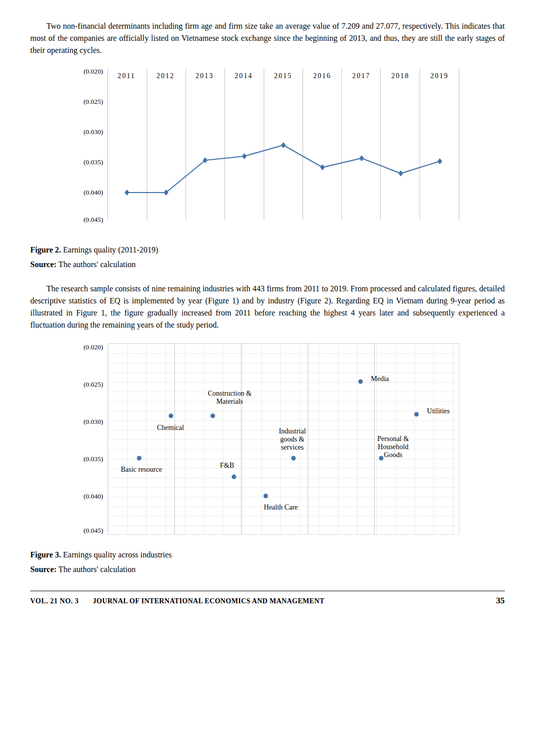Two non-financial determinants including firm age and firm size take an average value of 7.209 and 27.077, respectively. This indicates that most of the companies are officially listed on Vietnamese stock exchange since the beginning of 2013, and thus, they are still the early stages of their operating cycles.
(0.020) (0.025) (0.030) (0.035) (0.040) (0.045)
2011 2012 2013 2014 2015 2016 2017 2018 2019
Figure 2. Earnings quality (2011-2019)
Source: The authors' calculation
The research sample consists of nine remaining industries with 443 firms from 2011 to 2019. From processed and calculated figures, detailed descriptive statistics of EQ is implemented by year (Figure 1) and by industry (Figure 2). Regarding EQ in Vietnam during 9-year period as illustrated in Figure 1, the figure gradually increased from 2011 before reaching the highest 4 years later and subsequently experienced a fluctuation during the remaining years of the study period.
(0.020) (0.025) (0.030) (0.035) (0.040) (0.045)
Media
Basic resource
Chemical
Construction &
Materials
F&B
Health Care
Industrial
goods &
services
Personal &
Household
Goods
Utilities
Figure 3. Earnings quality across industries
Source: The authors' calculation
VOL. 21 NO. 3 JOURNAL OF INTERNATIONAL ECONOMICS AND MANAGEMENT 35